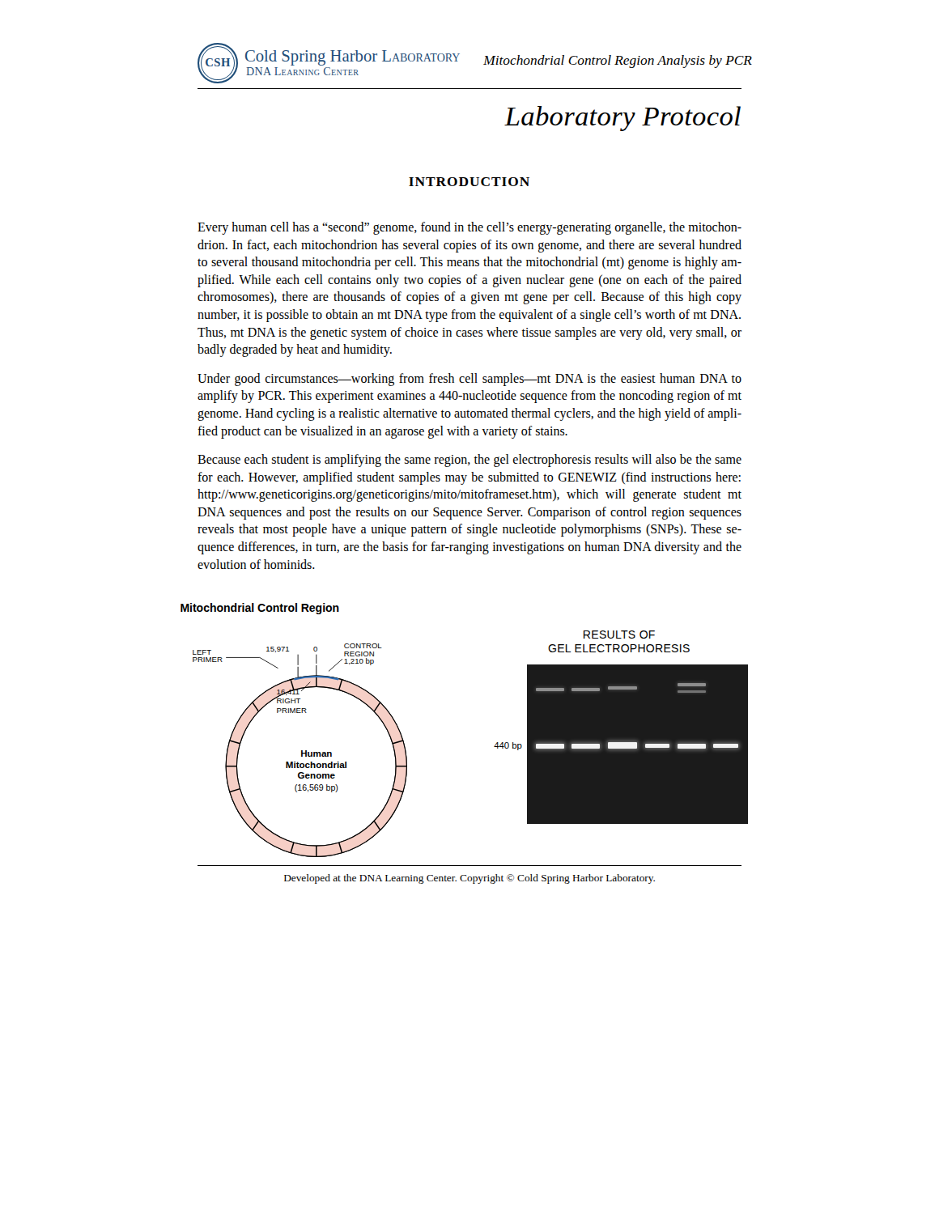CSH
Cold Spring Harbor Laboratory
DNA Learning Center
Mitochondrial Control Region Analysis by PCR
Laboratory Protocol
INTRODUCTION
Every human cell has a “second” genome, found in the cell’s energy-generating organelle, the mitochondrion. In fact, each mitochondrion has several copies of its own genome, and there are several hundred to several thousand mitochondria per cell. This means that the mitochondrial (mt) genome is highly amplified. While each cell contains only two copies of a given nuclear gene (one on each of the paired chromosomes), there are thousands of copies of a given mt gene per cell. Because of this high copy number, it is possible to obtain an mt DNA type from the equivalent of a single cell’s worth of mt DNA. Thus, mt DNA is the genetic system of choice in cases where tissue samples are very old, very small, or badly degraded by heat and humidity.
Under good circumstances—working from fresh cell samples—mt DNA is the easiest human DNA to amplify by PCR. This experiment examines a 440-nucleotide sequence from the noncoding region of mt genome. Hand cycling is a realistic alternative to automated thermal cyclers, and the high yield of amplified product can be visualized in an agarose gel with a variety of stains.
Because each student is amplifying the same region, the gel electrophoresis results will also be the same for each. However, amplified student samples may be submitted to GENEWIZ (find instructions here: http://www.geneticorigins.org/geneticorigins/mito/mitoframeset.htm), which will generate student mt DNA sequences and post the results on our Sequence Server. Comparison of control region sequences reveals that most people have a unique pattern of single nucleotide polymorphisms (SNPs). These sequence differences, in turn, are the basis for far-ranging investigations on human DNA diversity and the evolution of hominids.
Mitochondrial Control Region
LEFT PRIMER 15,971 0 CONTROL REGION 1,210 bp 16,411 RIGHT PRIMER Human Mitochondrial Genome (16,569 bp)
RESULTS OF
GEL ELECTROPHORESIS
440 bp
Developed at the DNA Learning Center. Copyright © Cold Spring Harbor Laboratory.